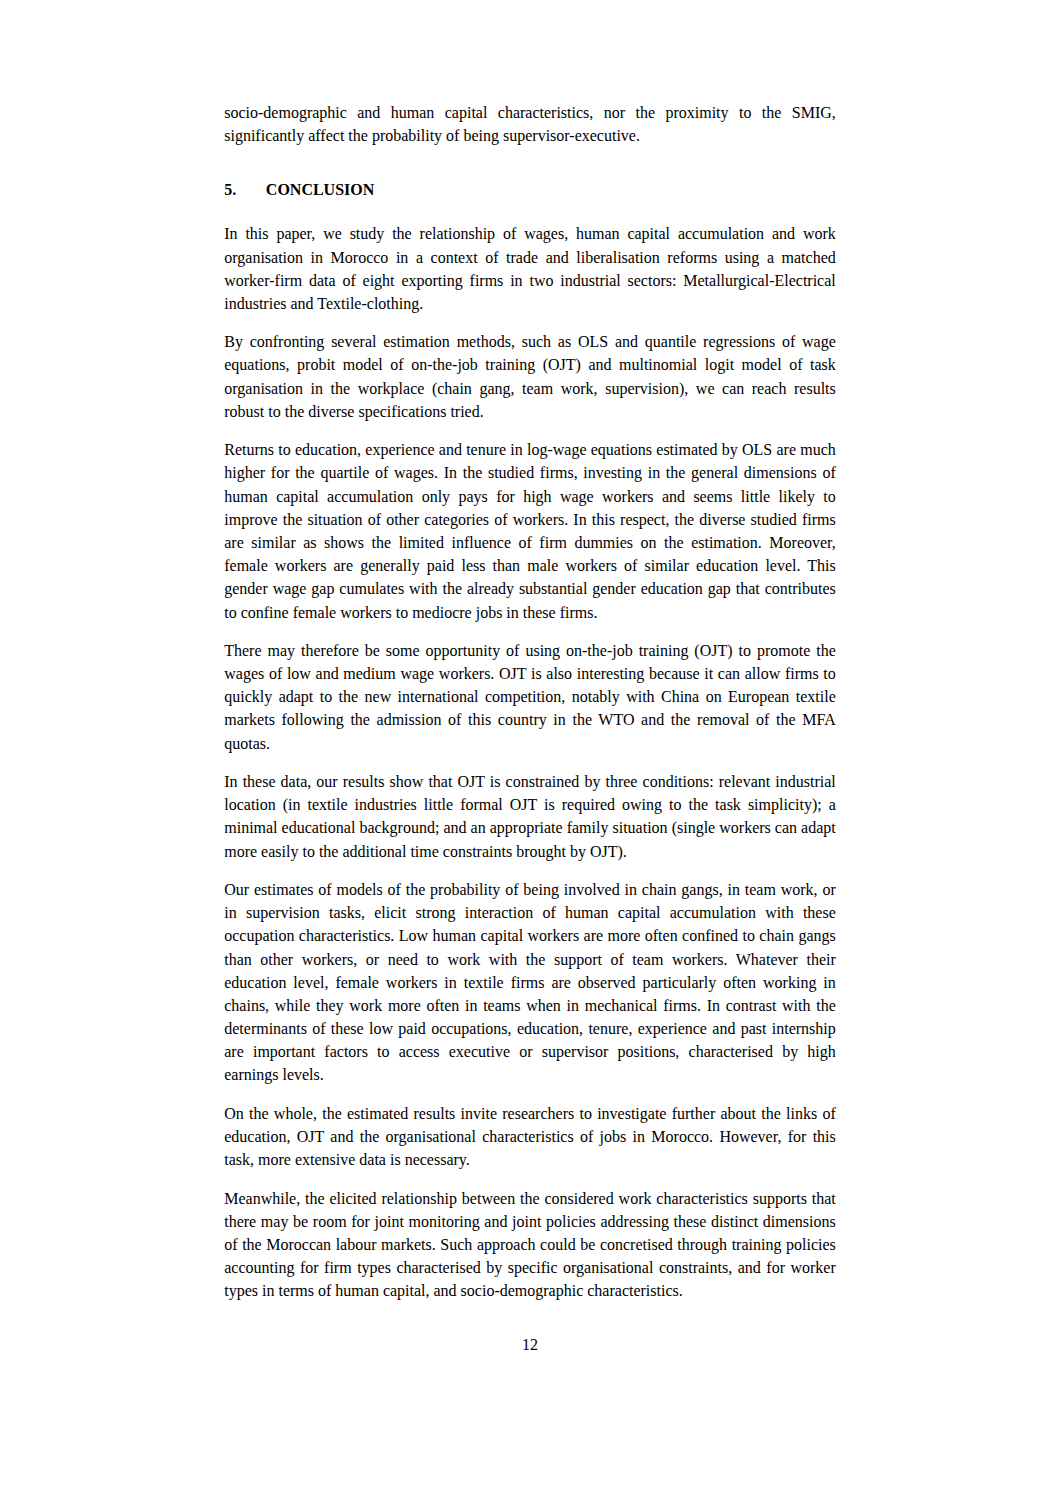socio-demographic and human capital characteristics, nor the proximity to the SMIG, significantly affect the probability of being supervisor-executive.
5. CONCLUSION
In this paper, we study the relationship of wages, human capital accumulation and work organisation in Morocco in a context of trade and liberalisation reforms using a matched worker-firm data of eight exporting firms in two industrial sectors: Metallurgical-Electrical industries and Textile-clothing.
By confronting several estimation methods, such as OLS and quantile regressions of wage equations, probit model of on-the-job training (OJT) and multinomial logit model of task organisation in the workplace (chain gang, team work, supervision), we can reach results robust to the diverse specifications tried.
Returns to education, experience and tenure in log-wage equations estimated by OLS are much higher for the quartile of wages. In the studied firms, investing in the general dimensions of human capital accumulation only pays for high wage workers and seems little likely to improve the situation of other categories of workers. In this respect, the diverse studied firms are similar as shows the limited influence of firm dummies on the estimation. Moreover, female workers are generally paid less than male workers of similar education level. This gender wage gap cumulates with the already substantial gender education gap that contributes to confine female workers to mediocre jobs in these firms.
There may therefore be some opportunity of using on-the-job training (OJT) to promote the wages of low and medium wage workers. OJT is also interesting because it can allow firms to quickly adapt to the new international competition, notably with China on European textile markets following the admission of this country in the WTO and the removal of the MFA quotas.
In these data, our results show that OJT is constrained by three conditions: relevant industrial location (in textile industries little formal OJT is required owing to the task simplicity); a minimal educational background; and an appropriate family situation (single workers can adapt more easily to the additional time constraints brought by OJT).
Our estimates of models of the probability of being involved in chain gangs, in team work, or in supervision tasks, elicit strong interaction of human capital accumulation with these occupation characteristics. Low human capital workers are more often confined to chain gangs than other workers, or need to work with the support of team workers. Whatever their education level, female workers in textile firms are observed particularly often working in chains, while they work more often in teams when in mechanical firms. In contrast with the determinants of these low paid occupations, education, tenure, experience and past internship are important factors to access executive or supervisor positions, characterised by high earnings levels.
On the whole, the estimated results invite researchers to investigate further about the links of education, OJT and the organisational characteristics of jobs in Morocco. However, for this task, more extensive data is necessary.
Meanwhile, the elicited relationship between the considered work characteristics supports that there may be room for joint monitoring and joint policies addressing these distinct dimensions of the Moroccan labour markets. Such approach could be concretised through training policies accounting for firm types characterised by specific organisational constraints, and for worker types in terms of human capital, and socio-demographic characteristics.
12